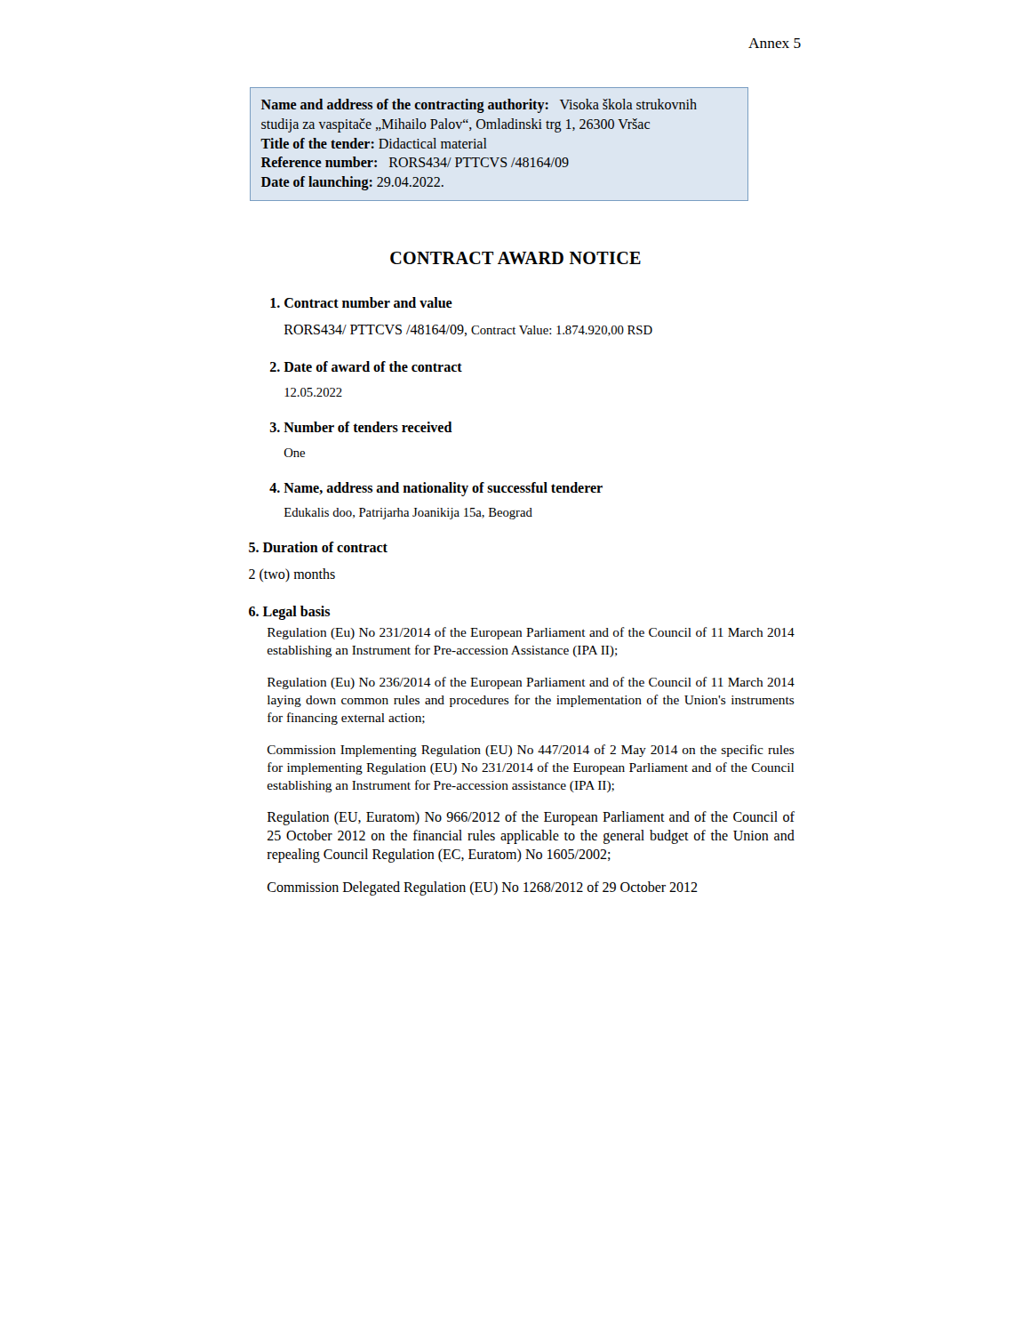Annex 5
Name and address of the contracting authority: Visoka škola strukovnih studija za vaspitače „Mihailo Palov“, Omladinski trg 1, 26300 Vršac
Title of the tender: Didactical material
Reference number: RORS434/ PTTCVS /48164/09
Date of launching: 29.04.2022.
CONTRACT AWARD NOTICE
Contract number and value
RORS434/ PTTCVS /48164/09, Contract Value: 1.874.920,00 RSD
Date of award of the contract
12.05.2022
Number of tenders received
One
Name, address and nationality of successful tenderer
Edukalis doo, Patrijarha Joanikija 15a, Beograd
5. Duration of contract
2 (two) months
6. Legal basis
Regulation (Eu) No 231/2014 of the European Parliament and of the Council of 11 March 2014 establishing an Instrument for Pre-accession Assistance (IPA II);
Regulation (Eu) No 236/2014 of the European Parliament and of the Council of 11 March 2014 laying down common rules and procedures for the implementation of the Union's instruments for financing external action;
Commission Implementing Regulation (EU) No 447/2014 of 2 May 2014 on the specific rules for implementing Regulation (EU) No 231/2014 of the European Parliament and of the Council establishing an Instrument for Pre-accession assistance (IPA II);
Regulation (EU, Euratom) No 966/2012 of the European Parliament and of the Council of 25 October 2012 on the financial rules applicable to the general budget of the Union and repealing Council Regulation (EC, Euratom) No 1605/2002;
Commission Delegated Regulation (EU) No 1268/2012 of 29 October 2012